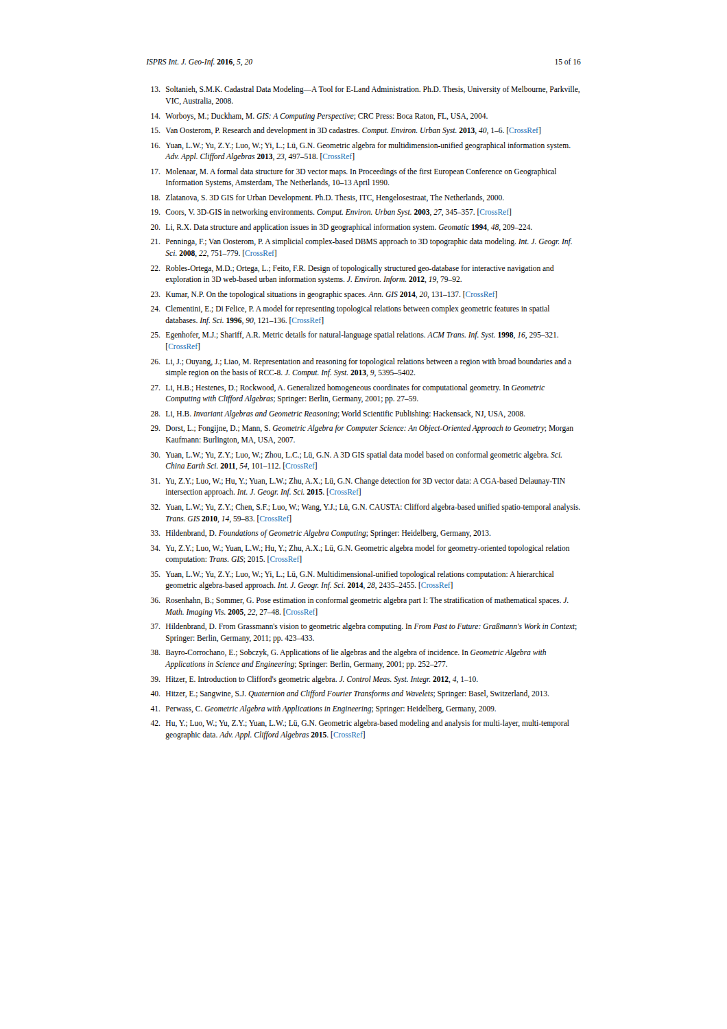ISPRS Int. J. Geo-Inf. 2016, 5, 20
15 of 16
Soltanieh, S.M.K. Cadastral Data Modeling—A Tool for E-Land Administration. Ph.D. Thesis, University of Melbourne, Parkville, VIC, Australia, 2008.
Worboys, M.; Duckham, M. GIS: A Computing Perspective; CRC Press: Boca Raton, FL, USA, 2004.
Van Oosterom, P. Research and development in 3D cadastres. Comput. Environ. Urban Syst. 2013, 40, 1–6. [CrossRef]
Yuan, L.W.; Yu, Z.Y.; Luo, W.; Yi, L.; Lü, G.N. Geometric algebra for multidimension-unified geographical information system. Adv. Appl. Clifford Algebras 2013, 23, 497–518. [CrossRef]
Molenaar, M. A formal data structure for 3D vector maps. In Proceedings of the first European Conference on Geographical Information Systems, Amsterdam, The Netherlands, 10–13 April 1990.
Zlatanova, S. 3D GIS for Urban Development. Ph.D. Thesis, ITC, Hengelosestraat, The Netherlands, 2000.
Coors, V. 3D-GIS in networking environments. Comput. Environ. Urban Syst. 2003, 27, 345–357. [CrossRef]
Li, R.X. Data structure and application issues in 3D geographical information system. Geomatic 1994, 48, 209–224.
Penninga, F.; Van Oosterom, P. A simplicial complex-based DBMS approach to 3D topographic data modeling. Int. J. Geogr. Inf. Sci. 2008, 22, 751–779. [CrossRef]
Robles-Ortega, M.D.; Ortega, L.; Feito, F.R. Design of topologically structured geo-database for interactive navigation and exploration in 3D web-based urban information systems. J. Environ. Inform. 2012, 19, 79–92.
Kumar, N.P. On the topological situations in geographic spaces. Ann. GIS 2014, 20, 131–137. [CrossRef]
Clementini, E.; Di Felice, P. A model for representing topological relations between complex geometric features in spatial databases. Inf. Sci. 1996, 90, 121–136. [CrossRef]
Egenhofer, M.J.; Shariff, A.R. Metric details for natural-language spatial relations. ACM Trans. Inf. Syst. 1998, 16, 295–321. [CrossRef]
Li, J.; Ouyang, J.; Liao, M. Representation and reasoning for topological relations between a region with broad boundaries and a simple region on the basis of RCC-8. J. Comput. Inf. Syst. 2013, 9, 5395–5402.
Li, H.B.; Hestenes, D.; Rockwood, A. Generalized homogeneous coordinates for computational geometry. In Geometric Computing with Clifford Algebras; Springer: Berlin, Germany, 2001; pp. 27–59.
Li, H.B. Invariant Algebras and Geometric Reasoning; World Scientific Publishing: Hackensack, NJ, USA, 2008.
Dorst, L.; Fongijne, D.; Mann, S. Geometric Algebra for Computer Science: An Object-Oriented Approach to Geometry; Morgan Kaufmann: Burlington, MA, USA, 2007.
Yuan, L.W.; Yu, Z.Y.; Luo, W.; Zhou, L.C.; Lü, G.N. A 3D GIS spatial data model based on conformal geometric algebra. Sci. China Earth Sci. 2011, 54, 101–112. [CrossRef]
Yu, Z.Y.; Luo, W.; Hu, Y.; Yuan, L.W.; Zhu, A.X.; Lü, G.N. Change detection for 3D vector data: A CGA-based Delaunay-TIN intersection approach. Int. J. Geogr. Inf. Sci. 2015. [CrossRef]
Yuan, L.W.; Yu, Z.Y.; Chen, S.F.; Luo, W.; Wang, Y.J.; Lü, G.N. CAUSTA: Clifford algebra-based unified spatio-temporal analysis. Trans. GIS 2010, 14, 59–83. [CrossRef]
Hildenbrand, D. Foundations of Geometric Algebra Computing; Springer: Heidelberg, Germany, 2013.
Yu, Z.Y.; Luo, W.; Yuan, L.W.; Hu, Y.; Zhu, A.X.; Lü, G.N. Geometric algebra model for geometry-oriented topological relation computation: Trans. GIS; 2015. [CrossRef]
Yuan, L.W.; Yu, Z.Y.; Luo, W.; Yi, L.; Lü, G.N. Multidimensional-unified topological relations computation: A hierarchical geometric algebra-based approach. Int. J. Geogr. Inf. Sci. 2014, 28, 2435–2455. [CrossRef]
Rosenhahn, B.; Sommer, G. Pose estimation in conformal geometric algebra part I: The stratification of mathematical spaces. J. Math. Imaging Vis. 2005, 22, 27–48. [CrossRef]
Hildenbrand, D. From Grassmann's vision to geometric algebra computing. In From Past to Future: Graßmann's Work in Context; Springer: Berlin, Germany, 2011; pp. 423–433.
Bayro-Corrochano, E.; Sobczyk, G. Applications of lie algebras and the algebra of incidence. In Geometric Algebra with Applications in Science and Engineering; Springer: Berlin, Germany, 2001; pp. 252–277.
Hitzer, E. Introduction to Clifford's geometric algebra. J. Control Meas. Syst. Integr. 2012, 4, 1–10.
Hitzer, E.; Sangwine, S.J. Quaternion and Clifford Fourier Transforms and Wavelets; Springer: Basel, Switzerland, 2013.
Perwass, C. Geometric Algebra with Applications in Engineering; Springer: Heidelberg, Germany, 2009.
Hu, Y.; Luo, W.; Yu, Z.Y.; Yuan, L.W.; Lü, G.N. Geometric algebra-based modeling and analysis for multi-layer, multi-temporal geographic data. Adv. Appl. Clifford Algebras 2015. [CrossRef]